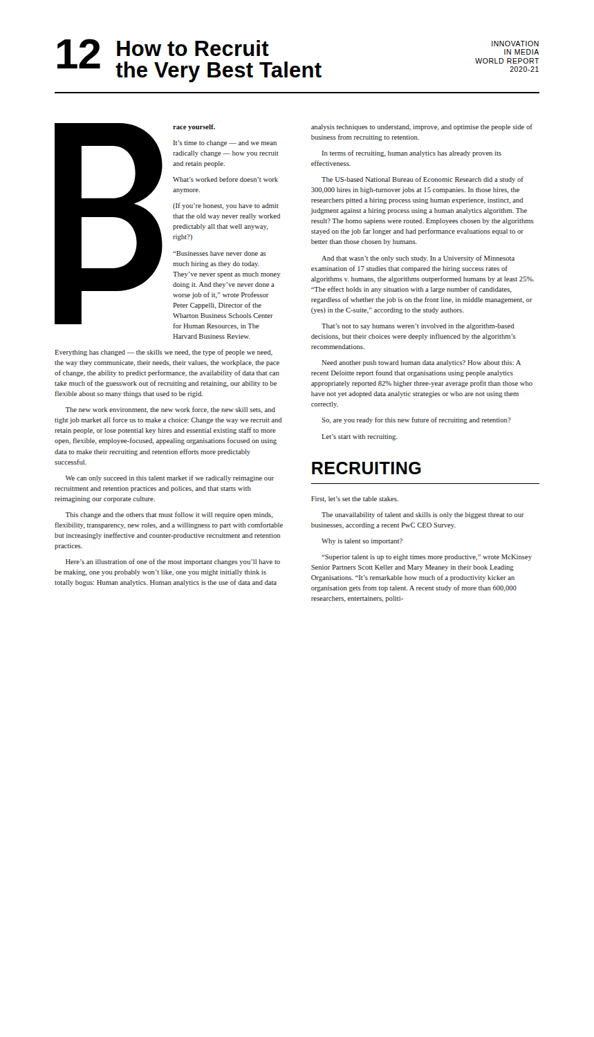12
How to Recruit
the Very Best Talent
INNOVATION
IN MEDIA
WORLD REPORT
2020-21
race yourself.
It’s time to change — and we mean radically change — how you recruit and retain people.
What’s worked before doesn’t work anymore.
(If you’re honest, you have to admit that the old way never really worked predictably all that well anyway, right?)
“Businesses have never done as much hiring as they do today. They’ve never spent as much money doing it. And they’ve never done a worse job of it,” wrote Professor Peter Cappelli, Director of the Wharton Business Schools Center for Human Resources, in The Harvard Business Review.
Everything has changed — the skills we need, the type of people we need, the way they communicate, their needs, their values, the workplace, the pace of change, the ability to predict performance, the availability of data that can take much of the guesswork out of recruiting and retaining, our ability to be flexible about so many things that used to be rigid.
The new work environment, the new work force, the new skill sets, and tight job market all force us to make a choice: Change the way we recruit and retain people, or lose potential key hires and essential existing staff to more open, flexible, employee-focused, appealing organisations focused on using data to make their recruiting and retention efforts more predictably successful.
We can only succeed in this talent market if we radically reimagine our recruitment and retention practices and polices, and that starts with reimagining our corporate culture.
This change and the others that must follow it will require open minds, flexibility, transparency, new roles, and a willingness to part with comfortable but increasingly ineffective and counter-productive recruitment and retention practices.
Here’s an illustration of one of the most important changes you’ll have to be making, one you probably won’t like, one you might initially think is totally bogus: Human analytics. Human analytics is the use of data and data analysis techniques to understand, improve, and optimise the people side of business from recruiting to retention.
In terms of recruiting, human analytics has already proven its effectiveness.
The US-based National Bureau of Economic Research did a study of 300,000 hires in high-turnover jobs at 15 companies. In those hires, the researchers pitted a hiring process using human experience, instinct, and judgment against a hiring process using a human analytics algorithm. The result? The homo sapiens were routed. Employees chosen by the algorithms stayed on the job far longer and had performance evaluations equal to or better than those chosen by humans.
And that wasn’t the only such study. In a University of Minnesota examination of 17 studies that compared the hiring success rates of algorithms v. humans, the algorithms outperformed humans by at least 25%. “The effect holds in any situation with a large number of candidates, regardless of whether the job is on the front line, in middle management, or (yes) in the C-suite,” according to the study authors.
That’s not to say humans weren’t involved in the algorithm-based decisions, but their choices were deeply influenced by the algorithm’s recommendations.
Need another push toward human data analytics? How about this: A recent Deloitte report found that organisations using people analytics appropriately reported 82% higher three-year average profit than those who have not yet adopted data analytic strategies or who are not using them correctly.
So, are you ready for this new future of recruiting and retention?
Let’s start with recruiting.
RECRUITING
First, let’s set the table stakes.
The unavailability of talent and skills is only the biggest threat to our businesses, according a recent PwC CEO Survey.
Why is talent so important?
“Superior talent is up to eight times more productive,” wrote McKinsey Senior Partners Scott Keller and Mary Meaney in their book Leading Organisations. “It’s remarkable how much of a productivity kicker an organisation gets from top talent. A recent study of more than 600,000 researchers, entertainers, politi-